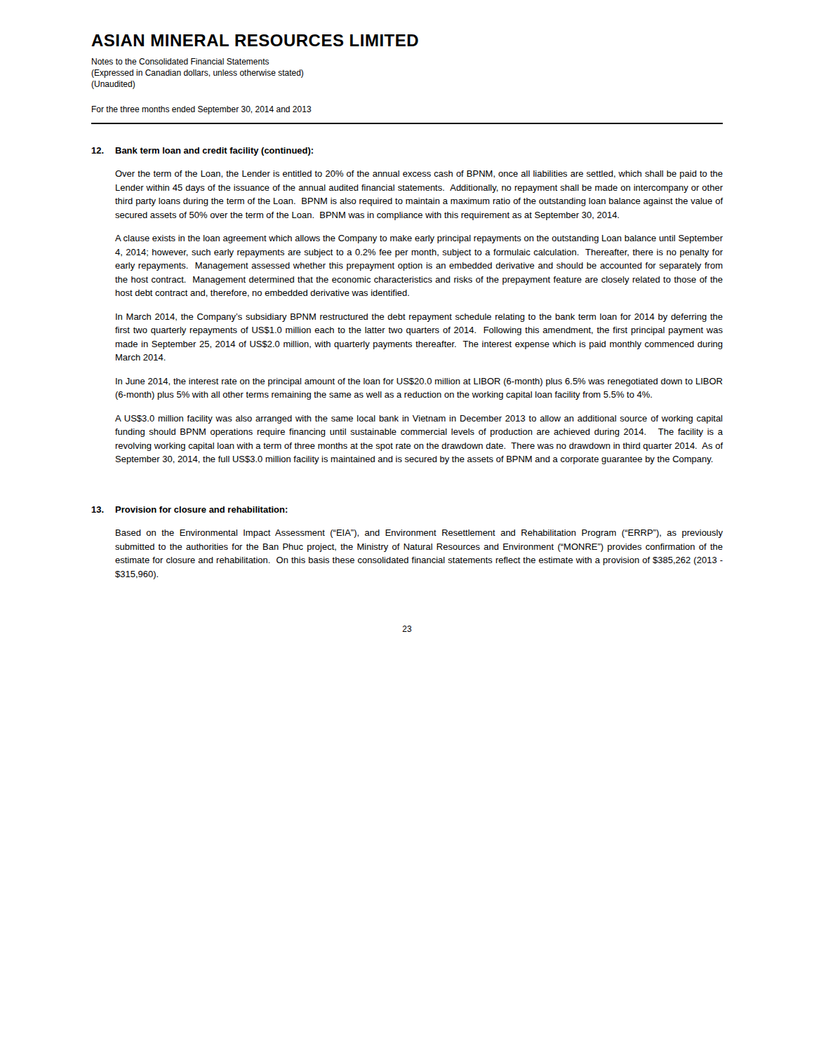ASIAN MINERAL RESOURCES LIMITED
Notes to the Consolidated Financial Statements
(Expressed in Canadian dollars, unless otherwise stated)
(Unaudited)
For the three months ended September 30, 2014 and 2013
12. Bank term loan and credit facility (continued):
Over the term of the Loan, the Lender is entitled to 20% of the annual excess cash of BPNM, once all liabilities are settled, which shall be paid to the Lender within 45 days of the issuance of the annual audited financial statements. Additionally, no repayment shall be made on intercompany or other third party loans during the term of the Loan. BPNM is also required to maintain a maximum ratio of the outstanding loan balance against the value of secured assets of 50% over the term of the Loan. BPNM was in compliance with this requirement as at September 30, 2014.
A clause exists in the loan agreement which allows the Company to make early principal repayments on the outstanding Loan balance until September 4, 2014; however, such early repayments are subject to a 0.2% fee per month, subject to a formulaic calculation. Thereafter, there is no penalty for early repayments. Management assessed whether this prepayment option is an embedded derivative and should be accounted for separately from the host contract. Management determined that the economic characteristics and risks of the prepayment feature are closely related to those of the host debt contract and, therefore, no embedded derivative was identified.
In March 2014, the Company’s subsidiary BPNM restructured the debt repayment schedule relating to the bank term loan for 2014 by deferring the first two quarterly repayments of US$1.0 million each to the latter two quarters of 2014. Following this amendment, the first principal payment was made in September 25, 2014 of US$2.0 million, with quarterly payments thereafter. The interest expense which is paid monthly commenced during March 2014.
In June 2014, the interest rate on the principal amount of the loan for US$20.0 million at LIBOR (6-month) plus 6.5% was renegotiated down to LIBOR (6-month) plus 5% with all other terms remaining the same as well as a reduction on the working capital loan facility from 5.5% to 4%.
A US$3.0 million facility was also arranged with the same local bank in Vietnam in December 2013 to allow an additional source of working capital funding should BPNM operations require financing until sustainable commercial levels of production are achieved during 2014. The facility is a revolving working capital loan with a term of three months at the spot rate on the drawdown date. There was no drawdown in third quarter 2014. As of September 30, 2014, the full US$3.0 million facility is maintained and is secured by the assets of BPNM and a corporate guarantee by the Company.
13. Provision for closure and rehabilitation:
Based on the Environmental Impact Assessment (“EIA”), and Environment Resettlement and Rehabilitation Program (“ERRP”), as previously submitted to the authorities for the Ban Phuc project, the Ministry of Natural Resources and Environment (“MONRE”) provides confirmation of the estimate for closure and rehabilitation. On this basis these consolidated financial statements reflect the estimate with a provision of $385,262 (2013 - $315,960).
23